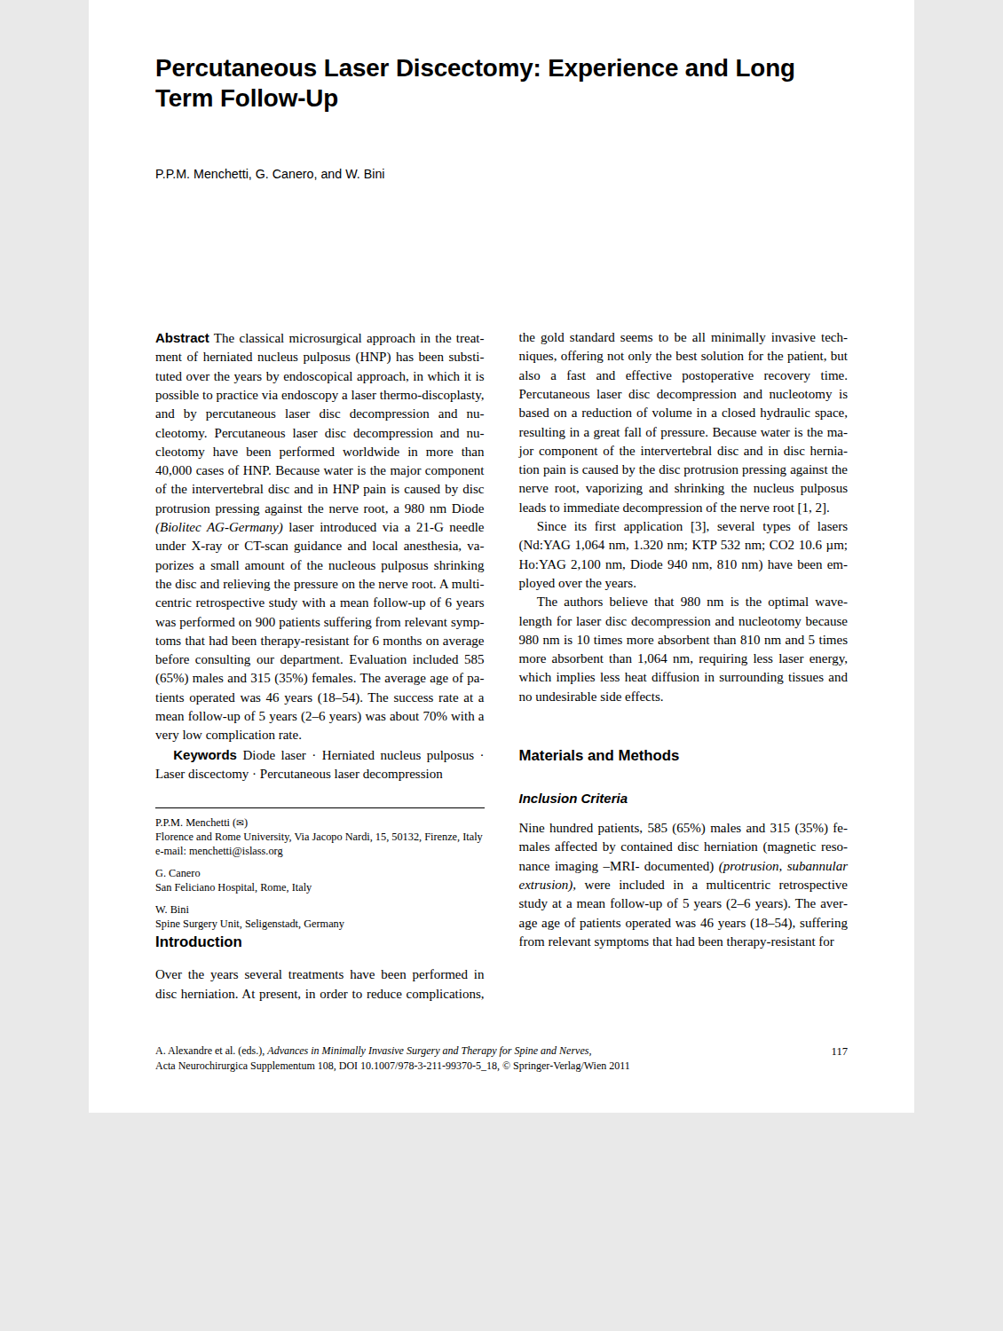Percutaneous Laser Discectomy: Experience and Long
Term Follow-Up
P.P.M. Menchetti, G. Canero, and W. Bini
Abstract The classical microsurgical approach in the treatment of herniated nucleus pulposus (HNP) has been substituted over the years by endoscopical approach, in which it is possible to practice via endoscopy a laser thermo-discoplasty, and by percutaneous laser disc decompression and nucleotomy. Percutaneous laser disc decompression and nucleotomy have been performed worldwide in more than 40,000 cases of HNP. Because water is the major component of the intervertebral disc and in HNP pain is caused by disc protrusion pressing against the nerve root, a 980 nm Diode (Biolitec AG-Germany) laser introduced via a 21-G needle under X-ray or CT-scan guidance and local anesthesia, vaporizes a small amount of the nucleous pulposus shrinking the disc and relieving the pressure on the nerve root. A multicentric retrospective study with a mean follow-up of 6 years was performed on 900 patients suffering from relevant symptoms that had been therapy-resistant for 6 months on average before consulting our department. Evaluation included 585 (65%) males and 315 (35%) females. The average age of patients operated was 46 years (18–54). The success rate at a mean follow-up of 5 years (2–6 years) was about 70% with a very low complication rate.
Keywords Diode laser · Herniated nucleus pulposus · Laser discectomy · Percutaneous laser decompression
P.P.M. Menchetti (✉)
Florence and Rome University, Via Jacopo Nardi, 15, 50132, Firenze, Italy
e-mail: menchetti@islass.org
G. Canero
San Feliciano Hospital, Rome, Italy
W. Bini
Spine Surgery Unit, Seligenstadt, Germany
Introduction
Over the years several treatments have been performed in disc herniation. At present, in order to reduce complications, the gold standard seems to be all minimally invasive techniques, offering not only the best solution for the patient, but also a fast and effective postoperative recovery time. Percutaneous laser disc decompression and nucleotomy is based on a reduction of volume in a closed hydraulic space, resulting in a great fall of pressure. Because water is the major component of the intervertebral disc and in disc herniation pain is caused by the disc protrusion pressing against the nerve root, vaporizing and shrinking the nucleus pulposus leads to immediate decompression of the nerve root [1, 2].
Since its first application [3], several types of lasers (Nd:YAG 1,064 nm, 1.320 nm; KTP 532 nm; CO2 10.6 µm; Ho:YAG 2,100 nm, Diode 940 nm, 810 nm) have been employed over the years.
The authors believe that 980 nm is the optimal wavelength for laser disc decompression and nucleotomy because 980 nm is 10 times more absorbent than 810 nm and 5 times more absorbent than 1,064 nm, requiring less laser energy, which implies less heat diffusion in surrounding tissues and no undesirable side effects.
Materials and Methods
Inclusion Criteria
Nine hundred patients, 585 (65%) males and 315 (35%) females affected by contained disc herniation (magnetic resonance imaging –MRI- documented) (protrusion, subannular extrusion), were included in a multicentric retrospective study at a mean follow-up of 5 years (2–6 years). The average age of patients operated was 46 years (18–54), suffering from relevant symptoms that had been therapy-resistant for
117
A. Alexandre et al. (eds.), Advances in Minimally Invasive Surgery and Therapy for Spine and Nerves,
Acta Neurochirurgica Supplementum 108, DOI 10.1007/978-3-211-99370-5_18, © Springer-Verlag/Wien 2011